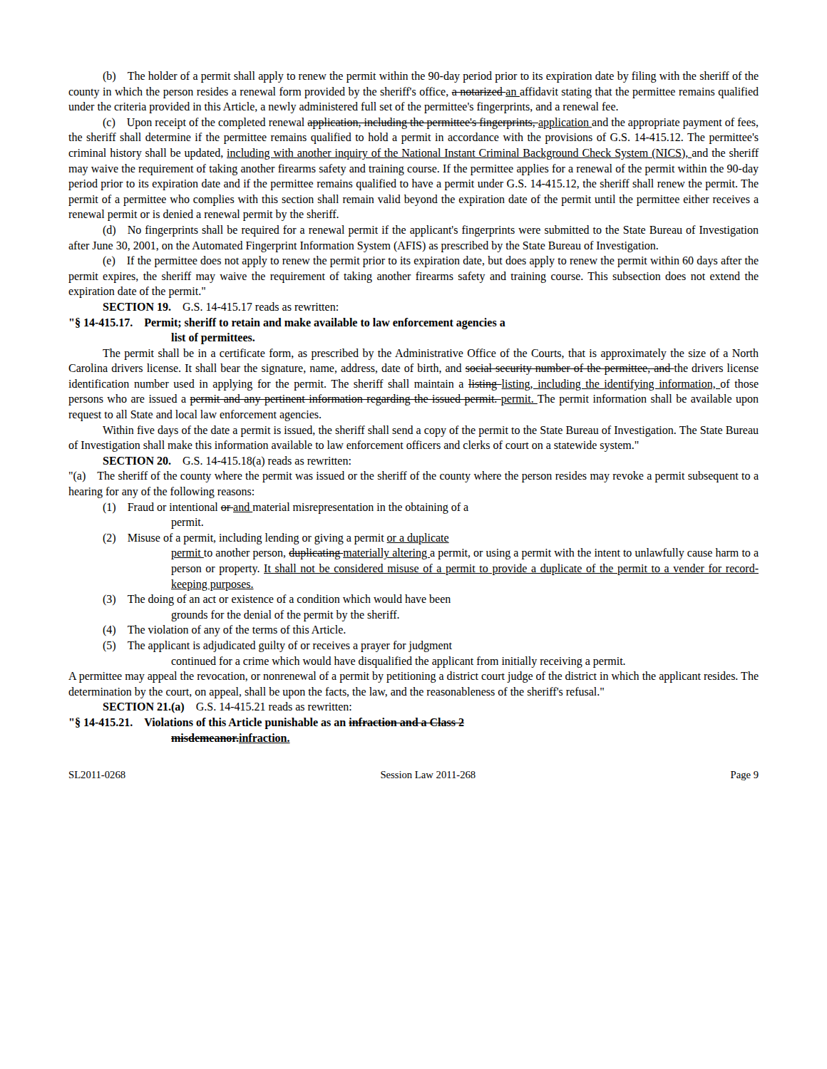(b) The holder of a permit shall apply to renew the permit within the 90-day period prior to its expiration date by filing with the sheriff of the county in which the person resides a renewal form provided by the sheriff's office, a notarized an affidavit stating that the permittee remains qualified under the criteria provided in this Article, a newly administered full set of the permittee's fingerprints, and a renewal fee.
(c) Upon receipt of the completed renewal application, including the permittee's fingerprints, application and the appropriate payment of fees, the sheriff shall determine if the permittee remains qualified to hold a permit in accordance with the provisions of G.S. 14-415.12. The permittee's criminal history shall be updated, including with another inquiry of the National Instant Criminal Background Check System (NICS), and the sheriff may waive the requirement of taking another firearms safety and training course. If the permittee applies for a renewal of the permit within the 90-day period prior to its expiration date and if the permittee remains qualified to have a permit under G.S. 14-415.12, the sheriff shall renew the permit. The permit of a permittee who complies with this section shall remain valid beyond the expiration date of the permit until the permittee either receives a renewal permit or is denied a renewal permit by the sheriff.
(d) No fingerprints shall be required for a renewal permit if the applicant's fingerprints were submitted to the State Bureau of Investigation after June 30, 2001, on the Automated Fingerprint Information System (AFIS) as prescribed by the State Bureau of Investigation.
(e) If the permittee does not apply to renew the permit prior to its expiration date, but does apply to renew the permit within 60 days after the permit expires, the sheriff may waive the requirement of taking another firearms safety and training course. This subsection does not extend the expiration date of the permit."
SECTION 19. G.S. 14-415.17 reads as rewritten:
"§ 14-415.17. Permit; sheriff to retain and make available to law enforcement agencies a
list of permittees.
The permit shall be in a certificate form, as prescribed by the Administrative Office of the Courts, that is approximately the size of a North Carolina drivers license. It shall bear the signature, name, address, date of birth, and social security number of the permittee, and the drivers license identification number used in applying for the permit. The sheriff shall maintain a listing listing, including the identifying information, of those persons who are issued a permit and any pertinent information regarding the issued permit. permit. The permit information shall be available upon request to all State and local law enforcement agencies.
Within five days of the date a permit is issued, the sheriff shall send a copy of the permit to the State Bureau of Investigation. The State Bureau of Investigation shall make this information available to law enforcement officers and clerks of court on a statewide system."
SECTION 20. G.S. 14-415.18(a) reads as rewritten:
"(a) The sheriff of the county where the permit was issued or the sheriff of the county where the person resides may revoke a permit subsequent to a hearing for any of the following reasons:
(1) Fraud or intentional or and material misrepresentation in the obtaining of a
permit.
(2) Misuse of a permit, including lending or giving a permit or a duplicate
permit to another person, duplicating materially altering a permit, or using a permit with the intent to unlawfully cause harm to a person or property. It shall not be considered misuse of a permit to provide a duplicate of the permit to a vender for record-keeping purposes.
(3) The doing of an act or existence of a condition which would have been
grounds for the denial of the permit by the sheriff.
(4) The violation of any of the terms of this Article.
(5) The applicant is adjudicated guilty of or receives a prayer for judgment
continued for a crime which would have disqualified the applicant from initially receiving a permit.
A permittee may appeal the revocation, or nonrenewal of a permit by petitioning a district court judge of the district in which the applicant resides. The determination by the court, on appeal, shall be upon the facts, the law, and the reasonableness of the sheriff's refusal."
SECTION 21.(a) G.S. 14-415.21 reads as rewritten:
"§ 14-415.21. Violations of this Article punishable as an infraction and a Class 2
misdemeanor.infraction.
SL2011-0268
Session Law 2011-268
Page 9